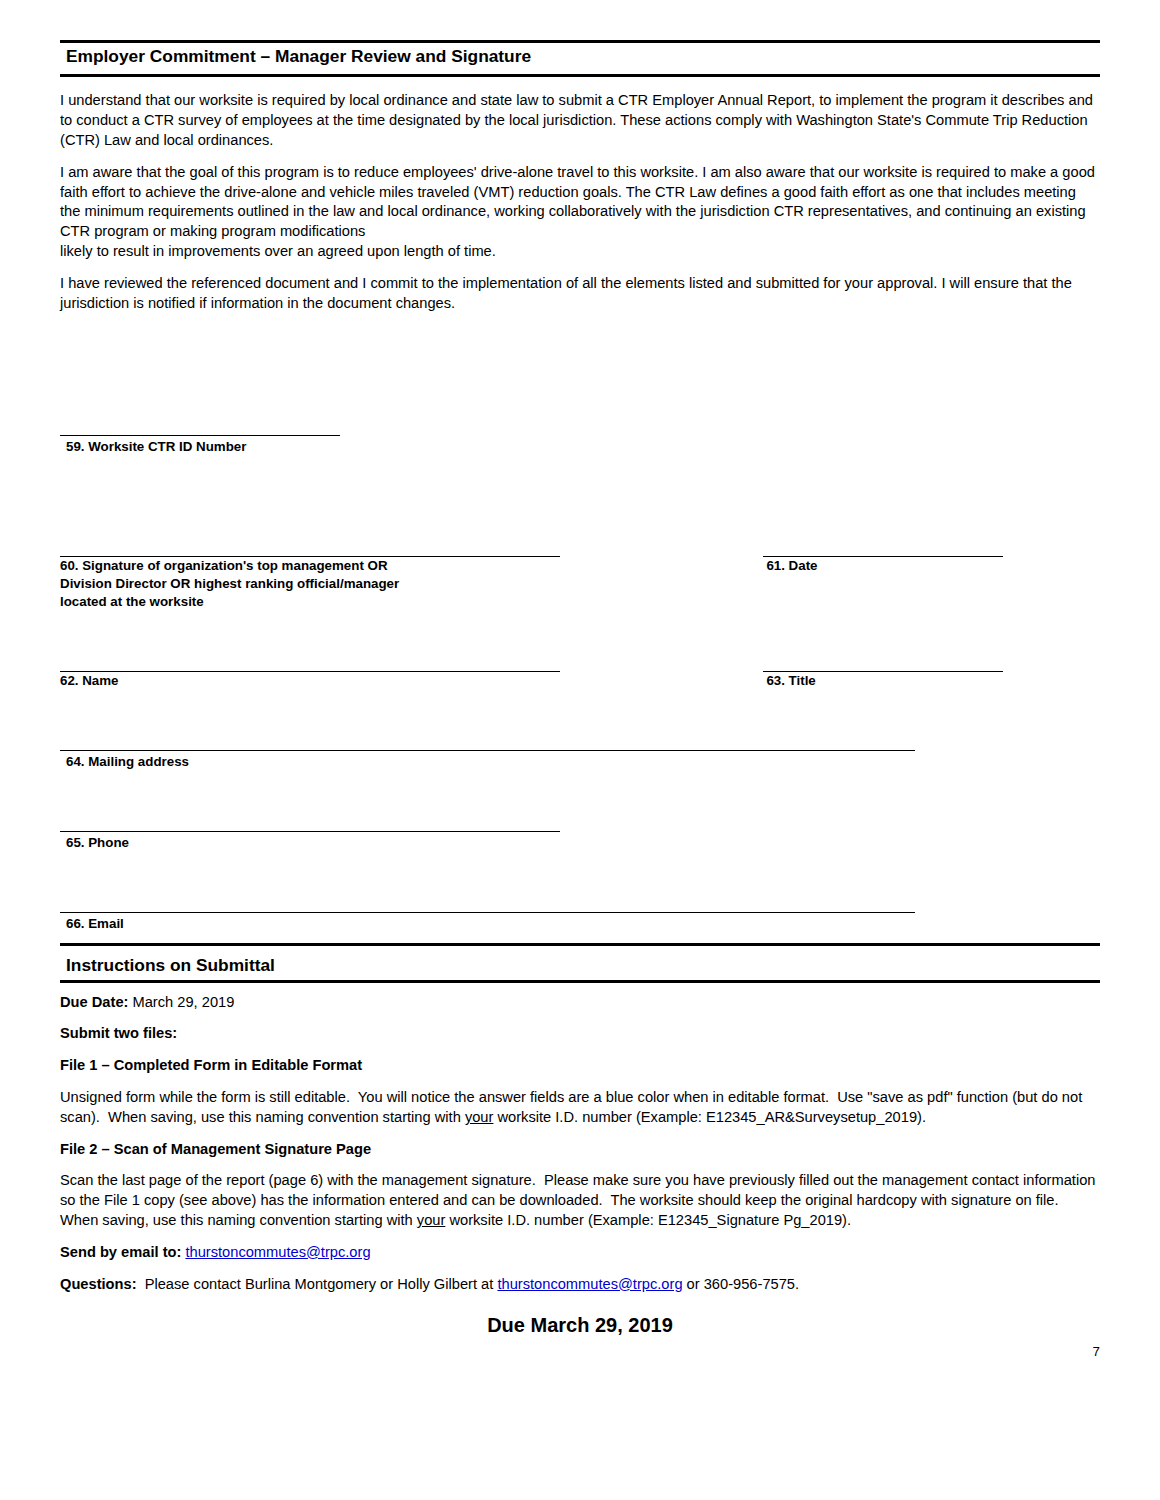Employer Commitment – Manager Review and Signature
I understand that our worksite is required by local ordinance and state law to submit a CTR Employer Annual Report, to implement the program it describes and to conduct a CTR survey of employees at the time designated by the local jurisdiction. These actions comply with Washington State's Commute Trip Reduction (CTR) Law and local ordinances.
I am aware that the goal of this program is to reduce employees' drive-alone travel to this worksite. I am also aware that our worksite is required to make a good faith effort to achieve the drive-alone and vehicle miles traveled (VMT) reduction goals. The CTR Law defines a good faith effort as one that includes meeting the minimum requirements outlined in the law and local ordinance, working collaboratively with the jurisdiction CTR representatives, and continuing an existing CTR program or making program modifications
likely to result in improvements over an agreed upon length of time.
I have reviewed the referenced document and I commit to the implementation of all the elements listed and submitted for your approval. I will ensure that the jurisdiction is notified if information in the document changes.
59. Worksite CTR ID Number
| 60. Signature of organization's top management OR Division Director OR highest ranking official/manager located at the worksite | 61. Date |
| 62. Name | 63. Title |
64. Mailing address
65. Phone
66. Email
Instructions on Submittal
Due Date: March 29, 2019
Submit two files:
File 1 – Completed Form in Editable Format
Unsigned form while the form is still editable. You will notice the answer fields are a blue color when in editable format. Use "save as pdf" function (but do not scan). When saving, use this naming convention starting with your worksite I.D. number (Example: E12345_AR&Surveysetup_2019).
File 2 – Scan of Management Signature Page
Scan the last page of the report (page 6) with the management signature. Please make sure you have previously filled out the management contact information so the File 1 copy (see above) has the information entered and can be downloaded. The worksite should keep the original hardcopy with signature on file. When saving, use this naming convention starting with your worksite I.D. number (Example: E12345_Signature Pg_2019).
Send by email to: thurstoncommutes@trpc.org
Questions: Please contact Burlina Montgomery or Holly Gilbert at thurstoncommutes@trpc.org or 360-956-7575.
Due March 29, 2019
7